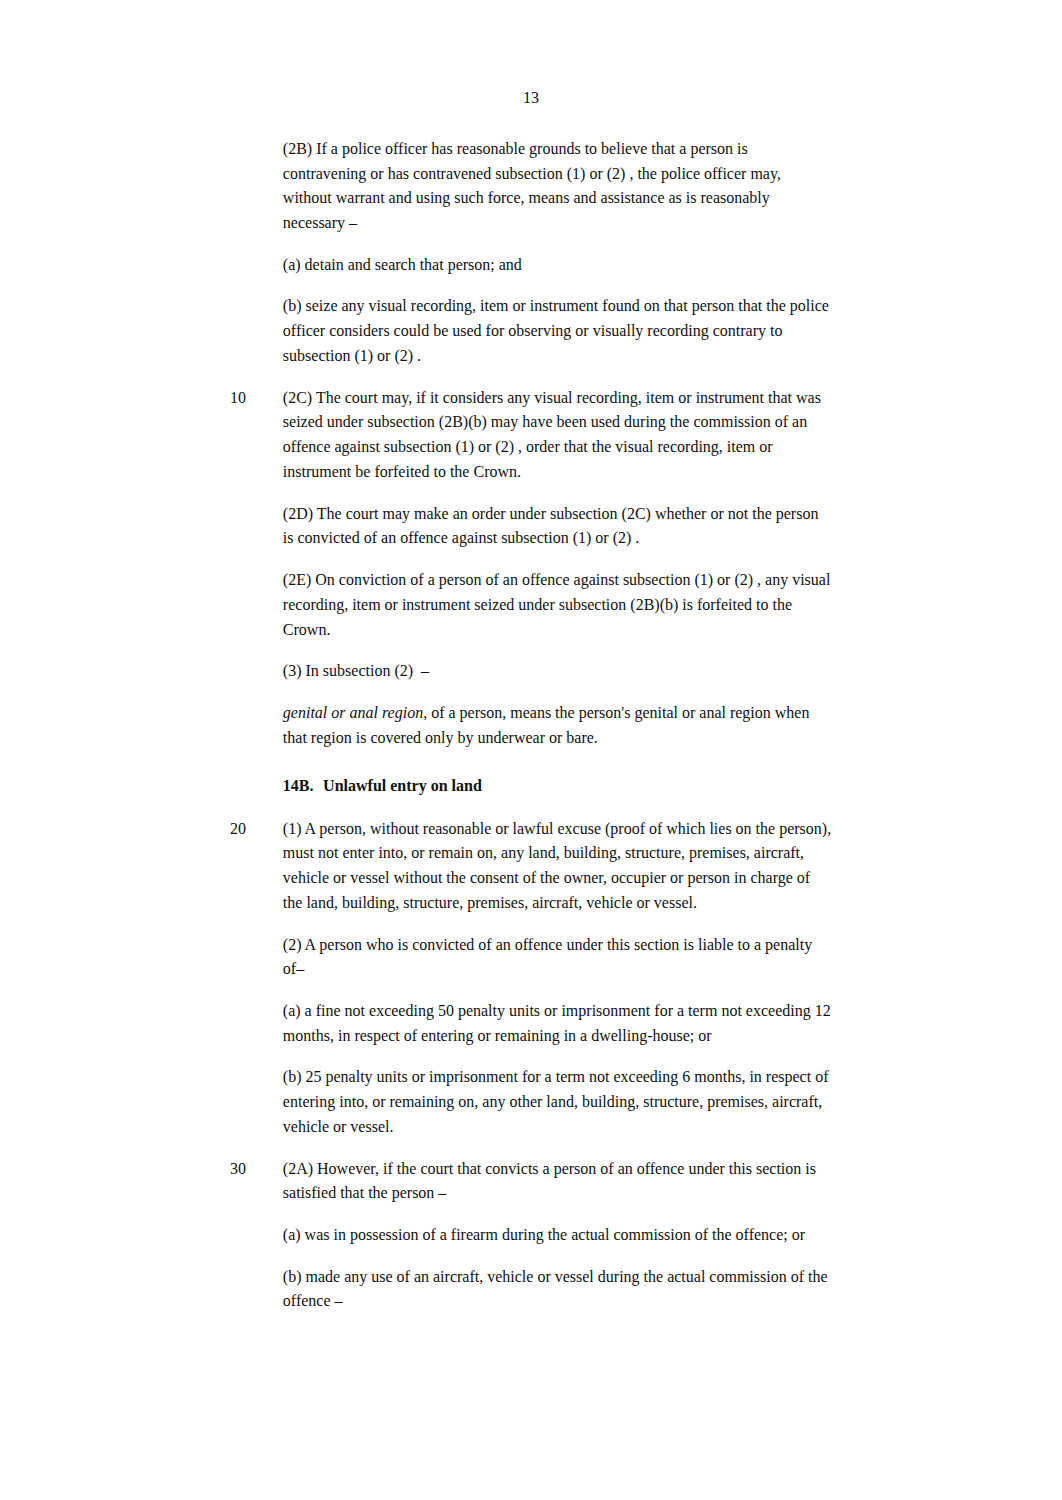13
(2B) If a police officer has reasonable grounds to believe that a person is contravening or has contravened subsection (1) or (2) , the police officer may, without warrant and using such force, means and assistance as is reasonably necessary –
(a) detain and search that person; and
(b) seize any visual recording, item or instrument found on that person that the police officer considers could be used for observing or visually recording contrary to subsection (1) or (2) .
10(2C) The court may, if it considers any visual recording, item or instrument that was seized under subsection (2B)(b) may have been used during the commission of an offence against subsection (1) or (2) , order that the visual recording, item or instrument be forfeited to the Crown.
(2D) The court may make an order under subsection (2C) whether or not the person is convicted of an offence against subsection (1) or (2) .
(2E) On conviction of a person of an offence against subsection (1) or (2) , any visual recording, item or instrument seized under subsection (2B)(b) is forfeited to the Crown.
(3) In subsection (2) –
genital or anal region, of a person, means the person's genital or anal region when that region is covered only by underwear or bare.
14B. Unlawful entry on land
20(1) A person, without reasonable or lawful excuse (proof of which lies on the person), must not enter into, or remain on, any land, building, structure, premises, aircraft, vehicle or vessel without the consent of the owner, occupier or person in charge of the land, building, structure, premises, aircraft, vehicle or vessel.
(2) A person who is convicted of an offence under this section is liable to a penalty of–
(a) a fine not exceeding 50 penalty units or imprisonment for a term not exceeding 12 months, in respect of entering or remaining in a dwelling-house; or
(b) 25 penalty units or imprisonment for a term not exceeding 6 months, in respect of entering into, or remaining on, any other land, building, structure, premises, aircraft, vehicle or vessel.
30(2A) However, if the court that convicts a person of an offence under this section is satisfied that the person –
(a) was in possession of a firearm during the actual commission of the offence; or
(b) made any use of an aircraft, vehicle or vessel during the actual commission of the offence –